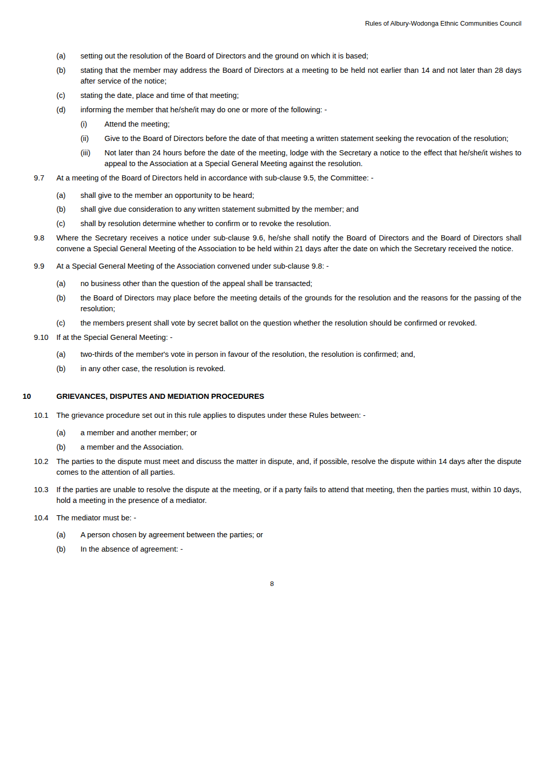Rules of Albury-Wodonga Ethnic Communities Council
(a) setting out the resolution of the Board of Directors and the ground on which it is based;
(b) stating that the member may address the Board of Directors at a meeting to be held not earlier than 14 and not later than 28 days after service of the notice;
(c) stating the date, place and time of that meeting;
(d) informing the member that he/she/it may do one or more of the following: -
(i) Attend the meeting;
(ii) Give to the Board of Directors before the date of that meeting a written statement seeking the revocation of the resolution;
(iii) Not later than 24 hours before the date of the meeting, lodge with the Secretary a notice to the effect that he/she/it wishes to appeal to the Association at a Special General Meeting against the resolution.
9.7 At a meeting of the Board of Directors held in accordance with sub-clause 9.5, the Committee: -
(a) shall give to the member an opportunity to be heard;
(b) shall give due consideration to any written statement submitted by the member; and
(c) shall by resolution determine whether to confirm or to revoke the resolution.
9.8 Where the Secretary receives a notice under sub-clause 9.6, he/she shall notify the Board of Directors and the Board of Directors shall convene a Special General Meeting of the Association to be held within 21 days after the date on which the Secretary received the notice.
9.9 At a Special General Meeting of the Association convened under sub-clause 9.8: -
(a) no business other than the question of the appeal shall be transacted;
(b) the Board of Directors may place before the meeting details of the grounds for the resolution and the reasons for the passing of the resolution;
(c) the members present shall vote by secret ballot on the question whether the resolution should be confirmed or revoked.
9.10 If at the Special General Meeting: -
(a) two-thirds of the member's vote in person in favour of the resolution, the resolution is confirmed; and,
(b) in any other case, the resolution is revoked.
10 GRIEVANCES, DISPUTES AND MEDIATION PROCEDURES
10.1 The grievance procedure set out in this rule applies to disputes under these Rules between: -
(a) a member and another member; or
(b) a member and the Association.
10.2 The parties to the dispute must meet and discuss the matter in dispute, and, if possible, resolve the dispute within 14 days after the dispute comes to the attention of all parties.
10.3 If the parties are unable to resolve the dispute at the meeting, or if a party fails to attend that meeting, then the parties must, within 10 days, hold a meeting in the presence of a mediator.
10.4 The mediator must be: -
(a) A person chosen by agreement between the parties; or
(b) In the absence of agreement: -
8